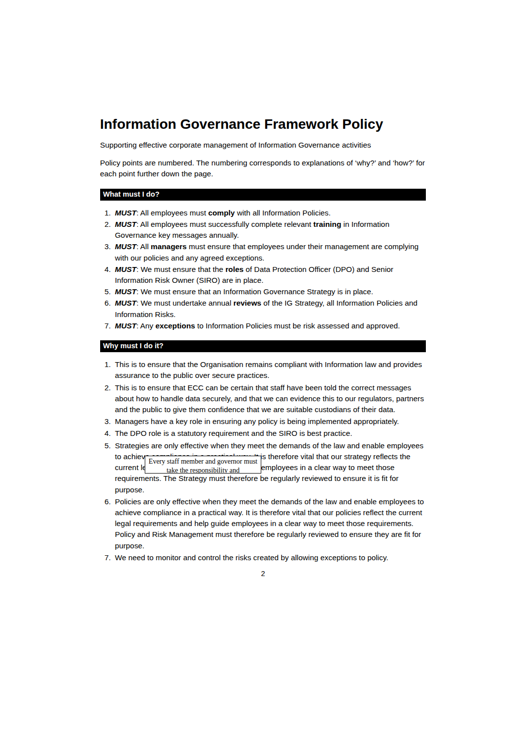Information Governance Framework Policy
Supporting effective corporate management of Information Governance activities
Policy points are numbered. The numbering corresponds to explanations of ‘why?’ and ‘how?’ for each point further down the page.
What must I do?
MUST: All employees must comply with all Information Policies.
MUST: All employees must successfully complete relevant training in Information Governance key messages annually.
MUST: All managers must ensure that employees under their management are complying with our policies and any agreed exceptions.
MUST: We must ensure that the roles of Data Protection Officer (DPO) and Senior Information Risk Owner (SIRO) are in place.
MUST: We must ensure that an Information Governance Strategy is in place.
MUST: We must undertake annual reviews of the IG Strategy, all Information Policies and Information Risks.
MUST: Any exceptions to Information Policies must be risk assessed and approved.
Why must I do it?
This is to ensure that the Organisation remains compliant with Information law and provides assurance to the public over secure practices.
This is to ensure that ECC can be certain that staff have been told the correct messages about how to handle data securely, and that we can evidence this to our regulators, partners and the public to give them confidence that we are suitable custodians of their data.
Managers have a key role in ensuring any policy is being implemented appropriately.
The DPO role is a statutory requirement and the SIRO is best practice.
Strategies are only effective when they meet the demands of the law and enable employees to achieve compliance in a practical way. It is therefore vital that our strategy reflects the current legal requirements and helps guide employees in a clear way to meet those requirements. The Strategy must therefore be regularly reviewed to ensure it is fit for purpose.
Policies are only effective when they meet the demands of the law and enable employees to achieve compliance in a practical way. It is therefore vital that our policies reflect the current legal requirements and help guide employees in a clear way to meet those requirements. Policy and Risk Management must therefore be regularly reviewed to ensure they are fit for purpose.
We need to monitor and control the risks created by allowing exceptions to policy.
Every staff member and governor must take the responsibility and
2